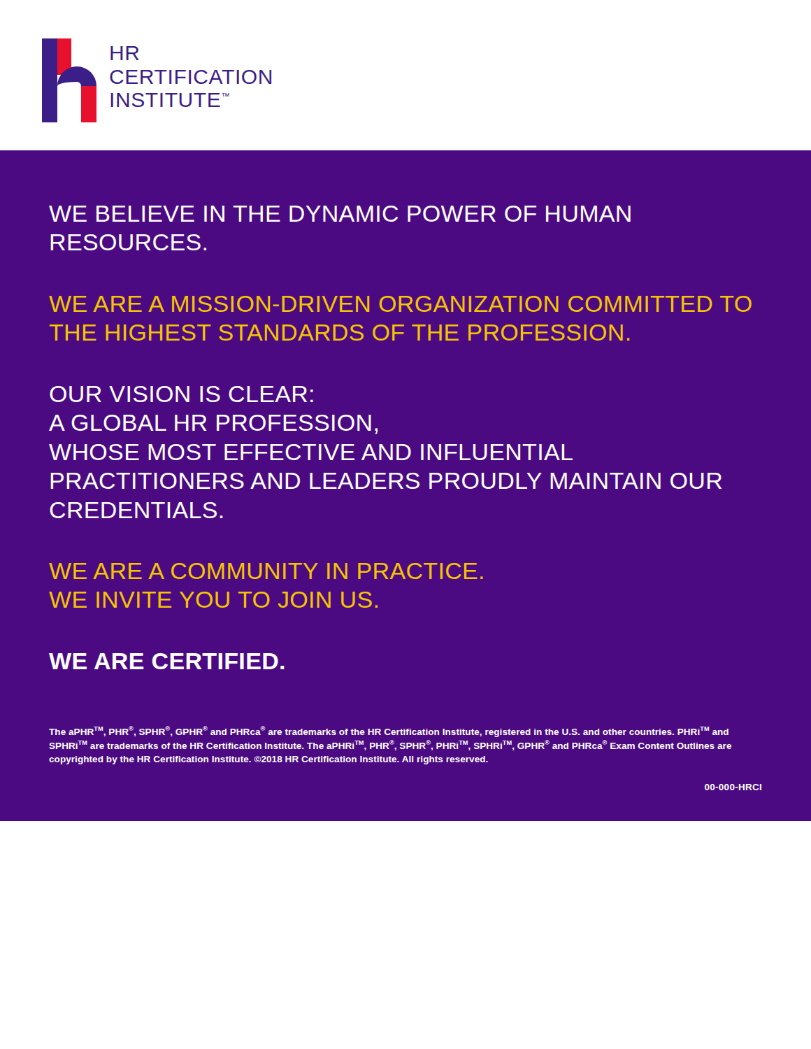HR
Certification
Institute™
We believe in the dynamic power of human resources.
We are a mission-driven organization committed to the highest standards of the profession.
Our vision is clear:
A global HR profession,
whose most effective and influential practitioners and leaders proudly maintain our credentials.
We are a community in practice.
We invite you to join us.
We are certified.
The aPHRTM, PHR®, SPHR®, GPHR® and PHRca® are trademarks of the HR Certification Institute, registered in the U.S. and other countries. PHRiTM and SPHRiTM are trademarks of the HR Certification Institute. The aPHRiTM, PHR®, SPHR®, PHRiTM, SPHRiTM, GPHR® and PHRca® Exam Content Outlines are copyrighted by the HR Certification Institute. ©2018 HR Certification Institute. All rights reserved.
00-000-HRCI